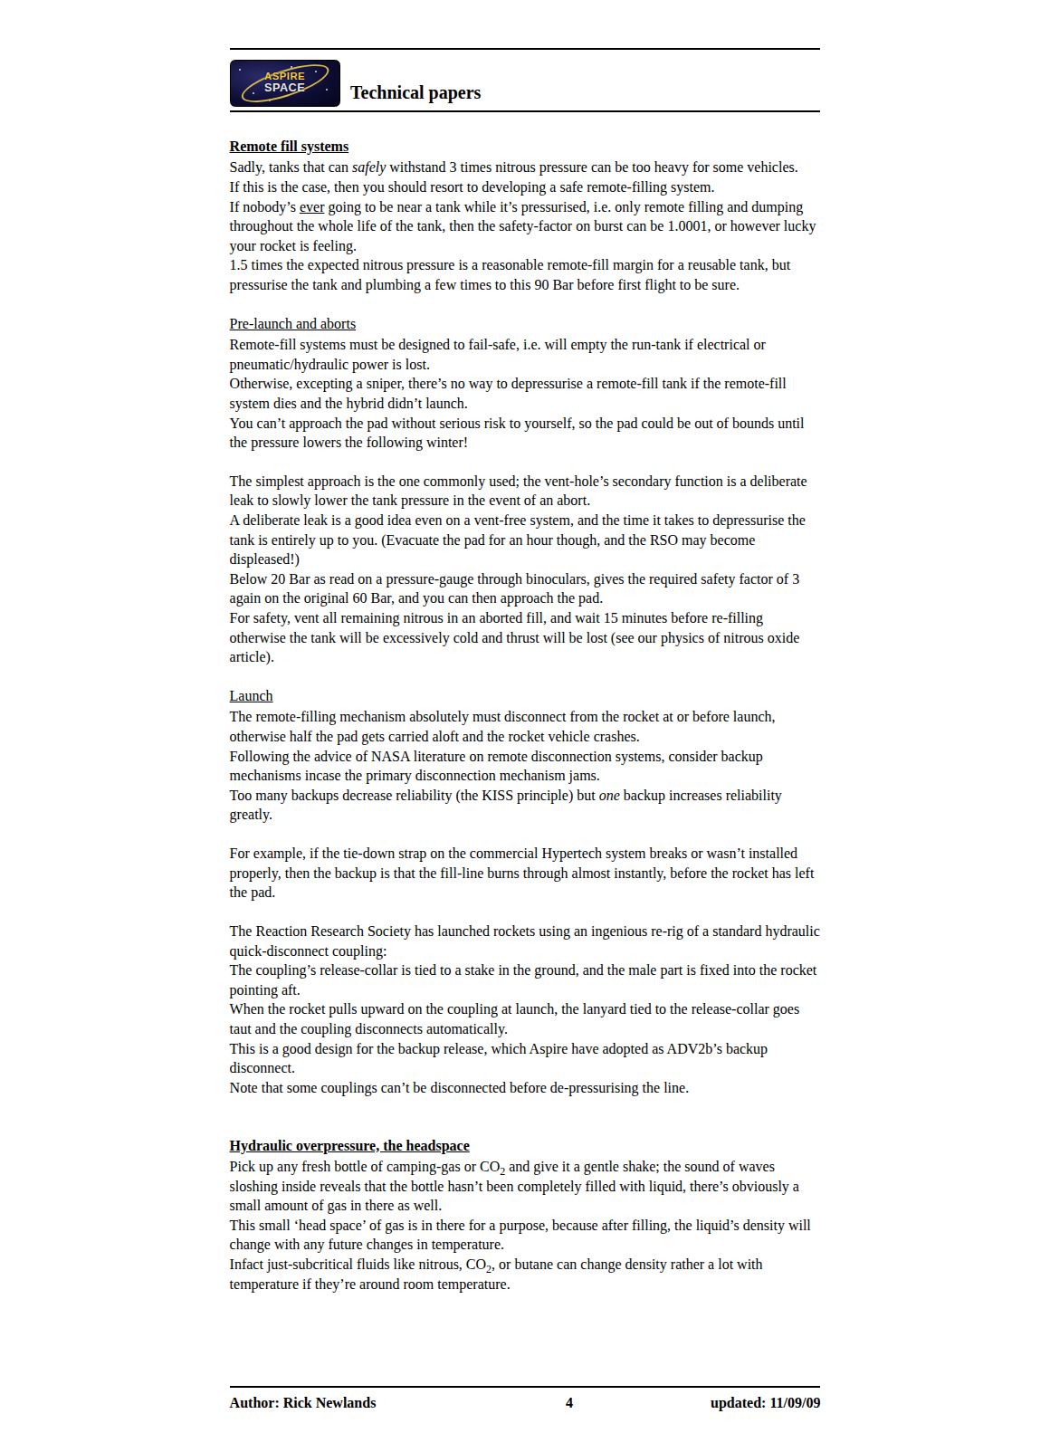ASPIRESPACE
Technical papers
Remote fill systems
Sadly, tanks that can safely withstand 3 times nitrous pressure can be too heavy for some vehicles.
If this is the case, then you should resort to developing a safe remote-filling system.
If nobody’s ever going to be near a tank while it’s pressurised, i.e. only remote filling and dumping throughout the whole life of the tank, then the safety-factor on burst can be 1.0001, or however lucky your rocket is feeling.
1.5 times the expected nitrous pressure is a reasonable remote-fill margin for a reusable tank, but pressurise the tank and plumbing a few times to this 90 Bar before first flight to be sure.
Pre-launch and aborts
Remote-fill systems must be designed to fail-safe, i.e. will empty the run-tank if electrical or pneumatic/hydraulic power is lost.
Otherwise, excepting a sniper, there’s no way to depressurise a remote-fill tank if the remote-fill system dies and the hybrid didn’t launch.
You can’t approach the pad without serious risk to yourself, so the pad could be out of bounds until the pressure lowers the following winter!
The simplest approach is the one commonly used; the vent-hole’s secondary function is a deliberate leak to slowly lower the tank pressure in the event of an abort.
A deliberate leak is a good idea even on a vent-free system, and the time it takes to depressurise the tank is entirely up to you. (Evacuate the pad for an hour though, and the RSO may become displeased!)
Below 20 Bar as read on a pressure-gauge through binoculars, gives the required safety factor of 3 again on the original 60 Bar, and you can then approach the pad.
For safety, vent all remaining nitrous in an aborted fill, and wait 15 minutes before re-filling otherwise the tank will be excessively cold and thrust will be lost (see our physics of nitrous oxide article).
Launch
The remote-filling mechanism absolutely must disconnect from the rocket at or before launch, otherwise half the pad gets carried aloft and the rocket vehicle crashes.
Following the advice of NASA literature on remote disconnection systems, consider backup mechanisms incase the primary disconnection mechanism jams.
Too many backups decrease reliability (the KISS principle) but one backup increases reliability greatly.
For example, if the tie-down strap on the commercial Hypertech system breaks or wasn’t installed properly, then the backup is that the fill-line burns through almost instantly, before the rocket has left the pad.
The Reaction Research Society has launched rockets using an ingenious re-rig of a standard hydraulic quick-disconnect coupling:
The coupling’s release-collar is tied to a stake in the ground, and the male part is fixed into the rocket pointing aft.
When the rocket pulls upward on the coupling at launch, the lanyard tied to the release-collar goes taut and the coupling disconnects automatically.
This is a good design for the backup release, which Aspire have adopted as ADV2b’s backup disconnect.
Note that some couplings can’t be disconnected before de-pressurising the line.
Hydraulic overpressure, the headspace
Pick up any fresh bottle of camping-gas or CO2 and give it a gentle shake; the sound of waves sloshing inside reveals that the bottle hasn’t been completely filled with liquid, there’s obviously a small amount of gas in there as well.
This small ‘head space’ of gas is in there for a purpose, because after filling, the liquid’s density will change with any future changes in temperature.
Infact just-subcritical fluids like nitrous, CO2, or butane can change density rather a lot with temperature if they’re around room temperature.
Author: Rick Newlands
4
updated: 11/09/09